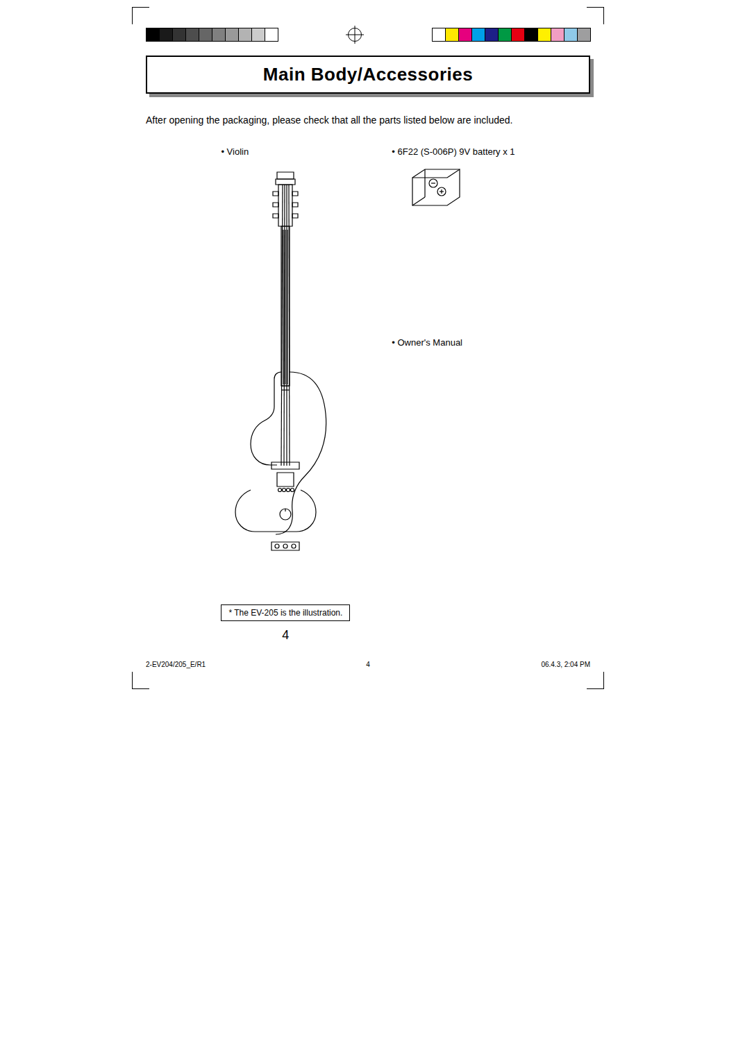Main Body/Accessories
After opening the packaging, please check that all the parts listed below are included.
• Violin
* The EV-205 is the illustration.
4
• 6F22 (S-006P) 9V battery x 1
• Owner's Manual
2-EV204/205_E/R1 4 06.4.3, 2:04 PM